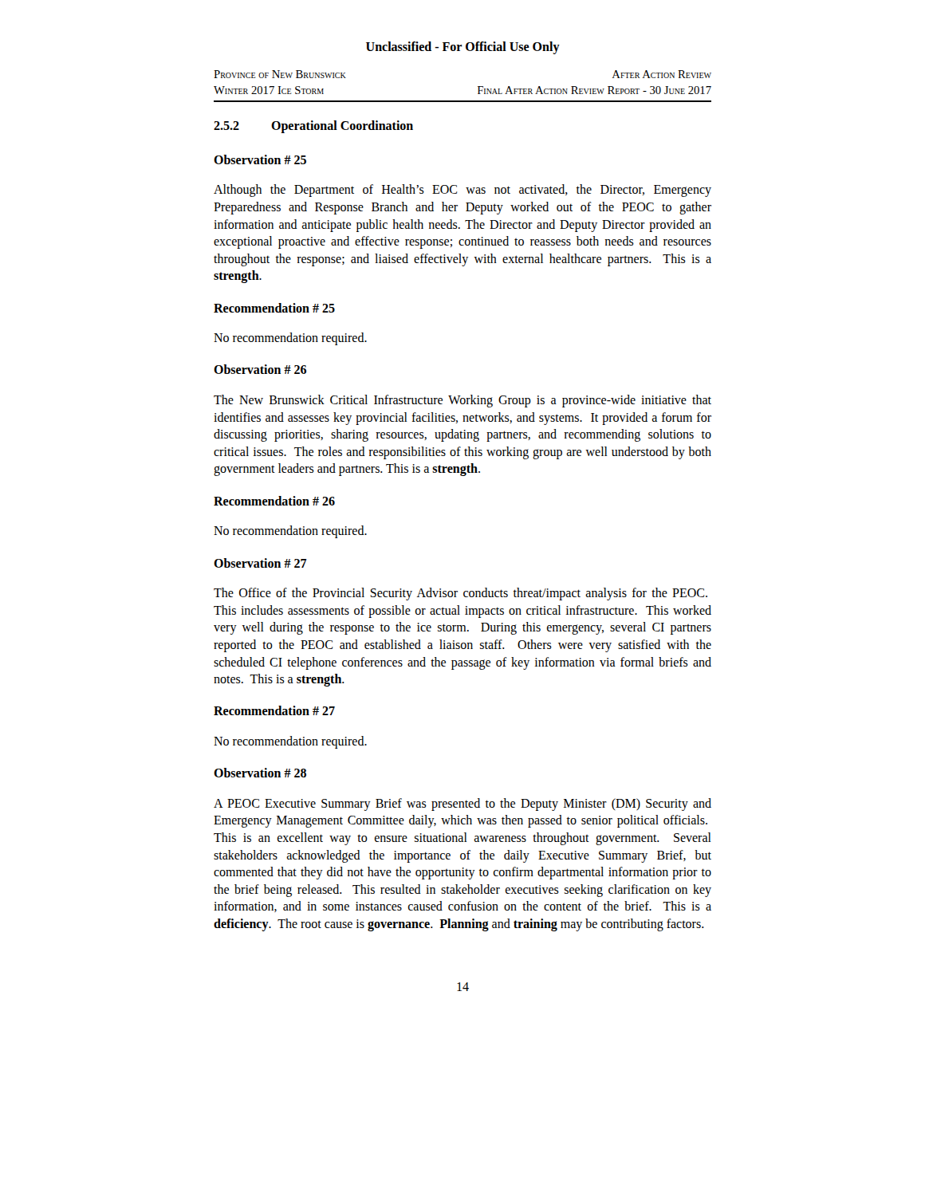Unclassified - For Official Use Only
| Province of New Brunswick | After Action Review |
| Winter 2017 Ice Storm | Final After Action Review Report - 30 June 2017 |
2.5.2 Operational Coordination
Observation # 25
Although the Department of Health’s EOC was not activated, the Director, Emergency Preparedness and Response Branch and her Deputy worked out of the PEOC to gather information and anticipate public health needs. The Director and Deputy Director provided an exceptional proactive and effective response; continued to reassess both needs and resources throughout the response; and liaised effectively with external healthcare partners. This is a strength.
Recommendation # 25
No recommendation required.
Observation # 26
The New Brunswick Critical Infrastructure Working Group is a province-wide initiative that identifies and assesses key provincial facilities, networks, and systems. It provided a forum for discussing priorities, sharing resources, updating partners, and recommending solutions to critical issues. The roles and responsibilities of this working group are well understood by both government leaders and partners. This is a strength.
Recommendation # 26
No recommendation required.
Observation # 27
The Office of the Provincial Security Advisor conducts threat/impact analysis for the PEOC. This includes assessments of possible or actual impacts on critical infrastructure. This worked very well during the response to the ice storm. During this emergency, several CI partners reported to the PEOC and established a liaison staff. Others were very satisfied with the scheduled CI telephone conferences and the passage of key information via formal briefs and notes. This is a strength.
Recommendation # 27
No recommendation required.
Observation # 28
A PEOC Executive Summary Brief was presented to the Deputy Minister (DM) Security and Emergency Management Committee daily, which was then passed to senior political officials. This is an excellent way to ensure situational awareness throughout government. Several stakeholders acknowledged the importance of the daily Executive Summary Brief, but commented that they did not have the opportunity to confirm departmental information prior to the brief being released. This resulted in stakeholder executives seeking clarification on key information, and in some instances caused confusion on the content of the brief. This is a deficiency. The root cause is governance. Planning and training may be contributing factors.
14